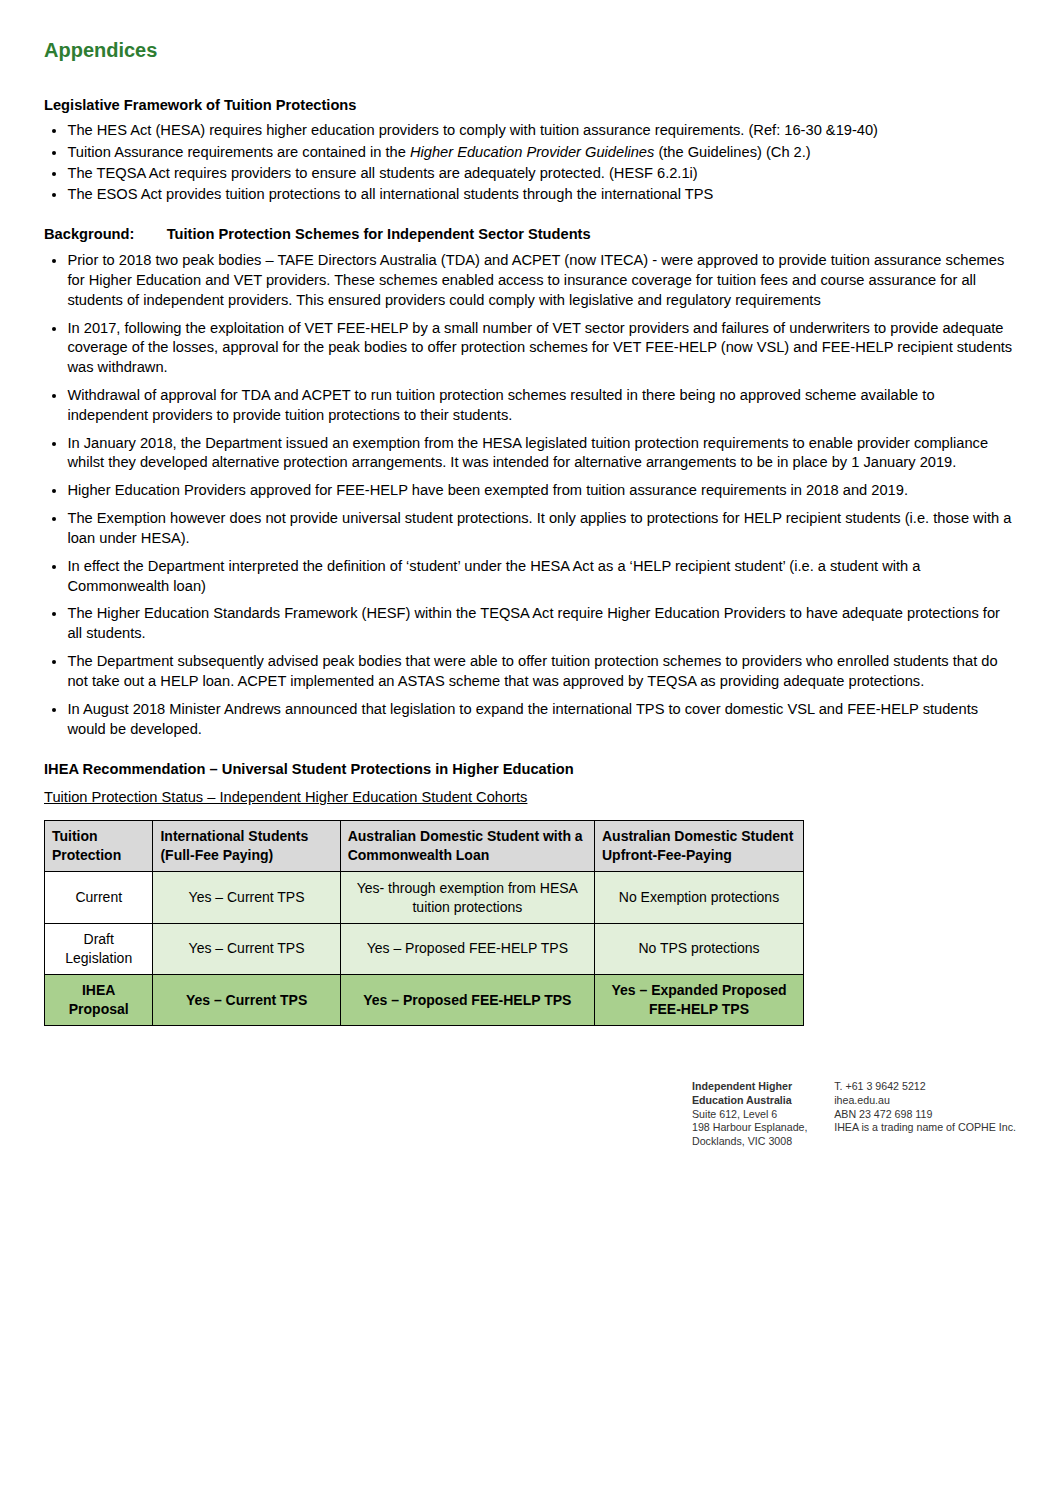Appendices
Legislative Framework of Tuition Protections
The HES Act (HESA) requires higher education providers to comply with tuition assurance requirements. (Ref: 16-30 &19-40)
Tuition Assurance requirements are contained in the Higher Education Provider Guidelines (the Guidelines) (Ch 2.)
The TEQSA Act requires providers to ensure all students are adequately protected. (HESF 6.2.1i)
The ESOS Act provides tuition protections to all international students through the international TPS
Background: Tuition Protection Schemes for Independent Sector Students
Prior to 2018 two peak bodies – TAFE Directors Australia (TDA) and ACPET (now ITECA) - were approved to provide tuition assurance schemes for Higher Education and VET providers. These schemes enabled access to insurance coverage for tuition fees and course assurance for all students of independent providers. This ensured providers could comply with legislative and regulatory requirements
In 2017, following the exploitation of VET FEE-HELP by a small number of VET sector providers and failures of underwriters to provide adequate coverage of the losses, approval for the peak bodies to offer protection schemes for VET FEE-HELP (now VSL) and FEE-HELP recipient students was withdrawn.
Withdrawal of approval for TDA and ACPET to run tuition protection schemes resulted in there being no approved scheme available to independent providers to provide tuition protections to their students.
In January 2018, the Department issued an exemption from the HESA legislated tuition protection requirements to enable provider compliance whilst they developed alternative protection arrangements. It was intended for alternative arrangements to be in place by 1 January 2019.
Higher Education Providers approved for FEE-HELP have been exempted from tuition assurance requirements in 2018 and 2019.
The Exemption however does not provide universal student protections. It only applies to protections for HELP recipient students (i.e. those with a loan under HESA).
In effect the Department interpreted the definition of ‘student’ under the HESA Act as a ‘HELP recipient student’ (i.e. a student with a Commonwealth loan)
The Higher Education Standards Framework (HESF) within the TEQSA Act require Higher Education Providers to have adequate protections for all students.
The Department subsequently advised peak bodies that were able to offer tuition protection schemes to providers who enrolled students that do not take out a HELP loan. ACPET implemented an ASTAS scheme that was approved by TEQSA as providing adequate protections.
In August 2018 Minister Andrews announced that legislation to expand the international TPS to cover domestic VSL and FEE-HELP students would be developed.
IHEA Recommendation – Universal Student Protections in Higher Education
Tuition Protection Status – Independent Higher Education Student Cohorts
| Tuition Protection | International Students (Full-Fee Paying) | Australian Domestic Student with a Commonwealth Loan | Australian Domestic Student Upfront-Fee-Paying |
| --- | --- | --- | --- |
| Current | Yes – Current TPS | Yes- through exemption from HESA tuition protections | No Exemption protections |
| Draft Legislation | Yes – Current TPS | Yes – Proposed FEE-HELP TPS | No TPS protections |
| IHEA Proposal | Yes – Current TPS | Yes – Proposed FEE-HELP TPS | Yes – Expanded Proposed FEE-HELP TPS |
Independent Higher Education Australia Suite 612, Level 6
198 Harbour Esplanade,
Docklands, VIC 3008
T. +61 3 9642 5212
ihea.edu.au
ABN 23 472 698 119
IHEA is a trading name of COPHE Inc.